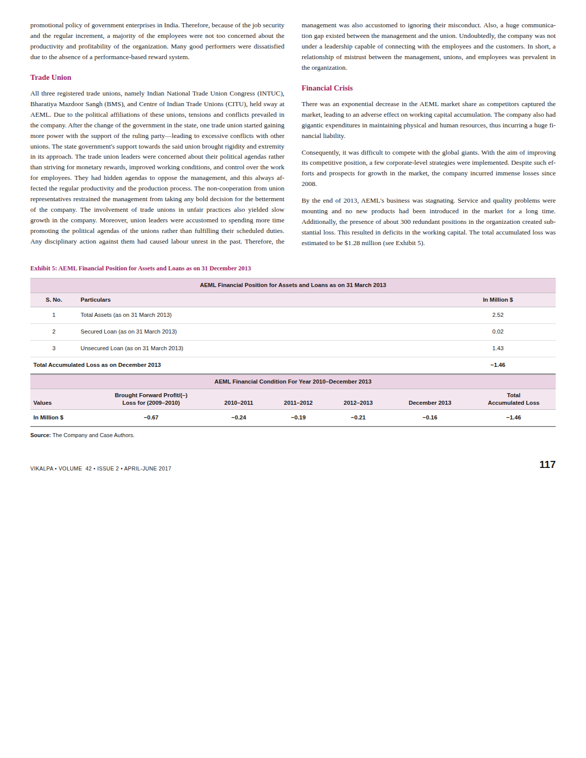promotional policy of government enterprises in India. Therefore, because of the job security and the regular increment, a majority of the employees were not too concerned about the productivity and profitability of the organization. Many good performers were dissatisfied due to the absence of a performance-based reward system.
Trade Union
All three registered trade unions, namely Indian National Trade Union Congress (INTUC), Bharatiya Mazdoor Sangh (BMS), and Centre of Indian Trade Unions (CITU), held sway at AEML. Due to the political affiliations of these unions, tensions and conflicts prevailed in the company. After the change of the government in the state, one trade union started gaining more power with the support of the ruling party—leading to excessive conflicts with other unions. The state government's support towards the said union brought rigidity and extremity in its approach. The trade union leaders were concerned about their political agendas rather than striving for monetary rewards, improved working conditions, and control over the work for employees. They had hidden agendas to oppose the management, and this always affected the regular productivity and the production process. The non-cooperation from union representatives restrained the management from taking any bold decision for the betterment of the company. The involvement of trade unions in unfair practices also yielded slow growth in the company. Moreover, union leaders were accustomed to spending more time promoting the political agendas of the unions rather than fulfilling their scheduled duties. Any disciplinary action against them had caused labour unrest in the past. Therefore, the management was also accustomed to ignoring their misconduct. Also, a huge communication gap existed between the management and the union. Undoubtedly, the company was not under a leadership capable of connecting with the employees and the customers. In short, a relationship of mistrust between the management, unions, and employees was prevalent in the organization.
Financial Crisis
There was an exponential decrease in the AEML market share as competitors captured the market, leading to an adverse effect on working capital accumulation. The company also had gigantic expenditures in maintaining physical and human resources, thus incurring a huge financial liability.
Consequently, it was difficult to compete with the global giants. With the aim of improving its competitive position, a few corporate-level strategies were implemented. Despite such efforts and prospects for growth in the market, the company incurred immense losses since 2008.
By the end of 2013, AEML's business was stagnating. Service and quality problems were mounting and no new products had been introduced in the market for a long time. Additionally, the presence of about 300 redundant positions in the organization created substantial loss. This resulted in deficits in the working capital. The total accumulated loss was estimated to be $1.28 million (see Exhibit 5).
Exhibit 5: AEML Financial Position for Assets and Loans as on 31 December 2013
| AEML Financial Position for Assets and Loans as on 31 March 2013 |
| S. No. | Particulars | In Million $ |
| 1 | Total Assets (as on 31 March 2013) | 2.52 |
| 2 | Secured Loan (as on 31 March 2013) | 0.02 |
| 3 | Unsecured Loan (as on 31 March 2013) | 1.43 |
| Total Accumulated Loss as on December 2013 | −1.46 |
| AEML Financial Condition For Year 2010–December 2013 |
| Values | Brought Forward Profit/(–) Loss for (2009–2010) | 2010–2011 | 2011–2012 | 2012–2013 | December 2013 | Total Accumulated Loss |
| In Million $ | −0.67 | −0.24 | −0.19 | −0.21 | −0.16 | −1.46 |
Source: The Company and Case Authors.
VIKALPA • VOLUME 42 • ISSUE 2 • APRIL-JUNE 2017
117